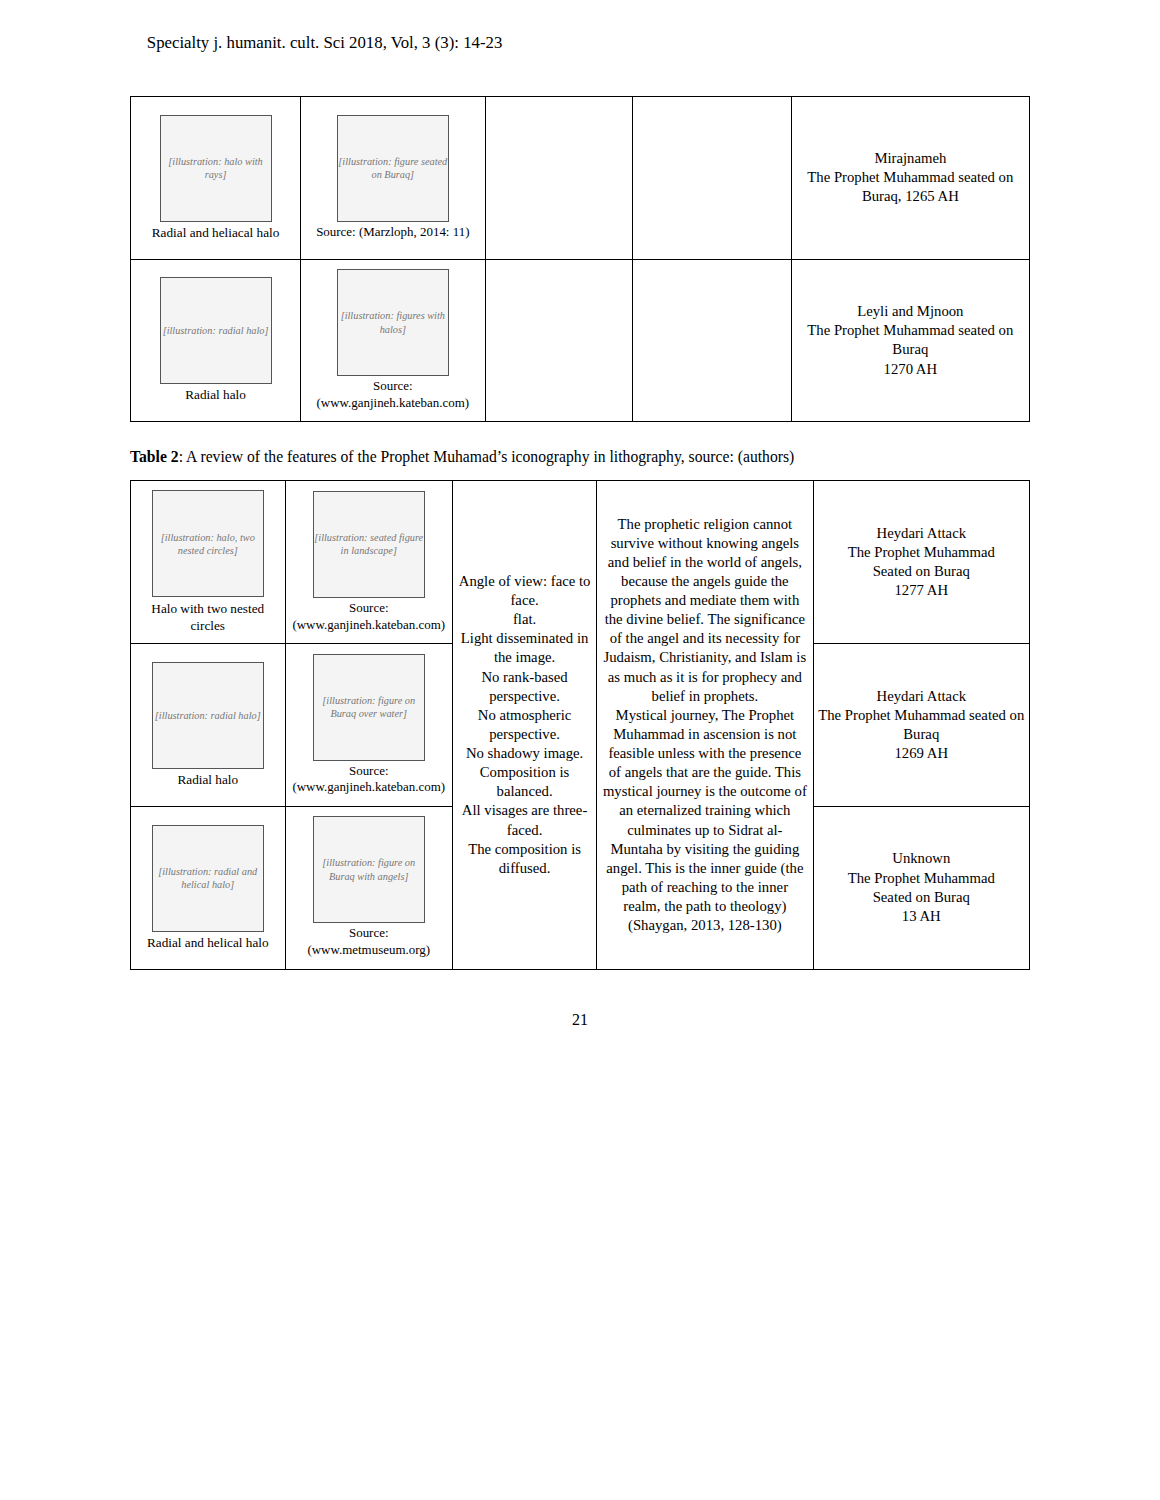Specialty j. humanit. cult. Sci 2018, Vol, 3 (3): 14-23
| [illustration: halo with rays] Radial and heliacal halo | [illustration: figure seated on Buraq] Source: (Marzloph, 2014: 11) | | | Mirajnameh The Prophet Muhammad seated on Buraq, 1265 AH |
| [illustration: radial halo] Radial halo | [illustration: figures with halos] Source: (www.ganjineh.kateban.com) | | | Leyli and Mjnoon The Prophet Muhammad seated on Buraq 1270 AH |
Table 2: A review of the features of the Prophet Muhamad’s iconography in lithography, source: (authors)
| [illustration: halo, two nested circles] Halo with two nested circles | [illustration: seated figure in landscape] Source: (www.ganjineh.kateban.com) | Angle of view: face to face. flat. Light disseminated in the image. No rank-based perspective. No atmospheric perspective. No shadowy image. Composition is balanced. All visages are three-faced. The composition is diffused. | The prophetic religion cannot survive without knowing angels and belief in the world of angels, because the angels guide the prophets and mediate them with the divine belief. The significance of the angel and its necessity for Judaism, Christianity, and Islam is as much as it is for prophecy and belief in prophets. Mystical journey, The Prophet Muhammad in ascension is not feasible unless with the presence of angels that are the guide. This mystical journey is the outcome of an eternalized training which culminates up to Sidrat al-Muntaha by visiting the guiding angel. This is the inner guide (the path of reaching to the inner realm, the path to theology) (Shaygan, 2013, 128-130) | Heydari Attack The Prophet Muhammad Seated on Buraq 1277 AH |
| [illustration: radial halo] Radial halo | [illustration: figure on Buraq over water] Source: (www.ganjineh.kateban.com) | Heydari Attack The Prophet Muhammad seated on Buraq 1269 AH |
| [illustration: radial and helical halo] Radial and helical halo | [illustration: figure on Buraq with angels] Source: (www.metmuseum.org) | Unknown The Prophet Muhammad Seated on Buraq 13 AH |
21